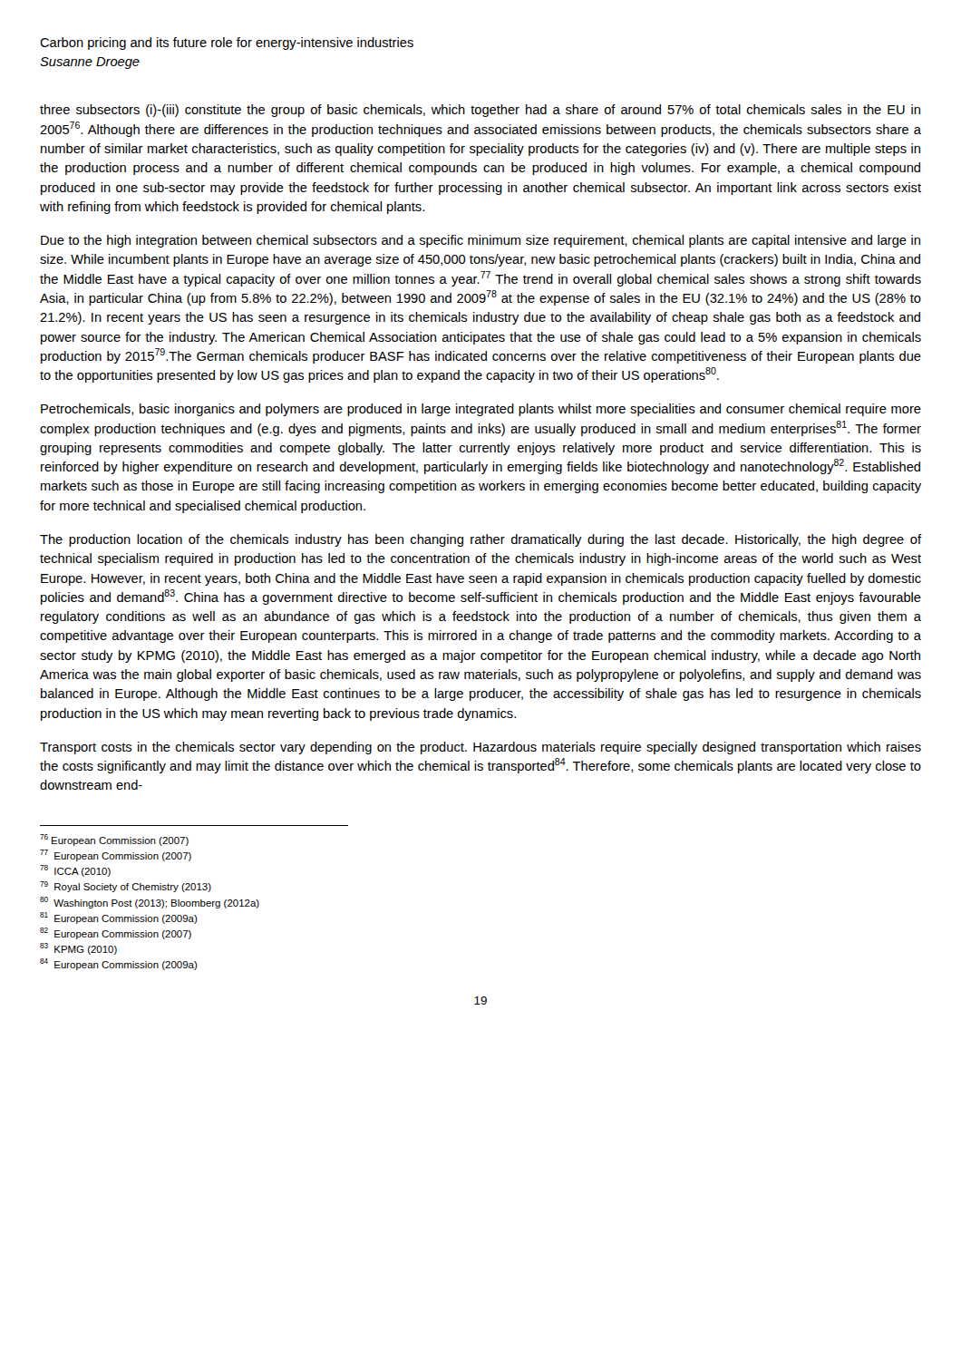Carbon pricing and its future role for energy-intensive industries Susanne Droege
three subsectors (i)-(iii) constitute the group of basic chemicals, which together had a share of around 57% of total chemicals sales in the EU in 200576. Although there are differences in the production techniques and associated emissions between products, the chemicals subsectors share a number of similar market characteristics, such as quality competition for speciality products for the categories (iv) and (v). There are multiple steps in the production process and a number of different chemical compounds can be produced in high volumes. For example, a chemical compound produced in one sub-sector may provide the feedstock for further processing in another chemical subsector. An important link across sectors exist with refining from which feedstock is provided for chemical plants.
Due to the high integration between chemical subsectors and a specific minimum size requirement, chemical plants are capital intensive and large in size. While incumbent plants in Europe have an average size of 450,000 tons/year, new basic petrochemical plants (crackers) built in India, China and the Middle East have a typical capacity of over one million tonnes a year.77 The trend in overall global chemical sales shows a strong shift towards Asia, in particular China (up from 5.8% to 22.2%), between 1990 and 200978 at the expense of sales in the EU (32.1% to 24%) and the US (28% to 21.2%). In recent years the US has seen a resurgence in its chemicals industry due to the availability of cheap shale gas both as a feedstock and power source for the industry. The American Chemical Association anticipates that the use of shale gas could lead to a 5% expansion in chemicals production by 201579.The German chemicals producer BASF has indicated concerns over the relative competitiveness of their European plants due to the opportunities presented by low US gas prices and plan to expand the capacity in two of their US operations80.
Petrochemicals, basic inorganics and polymers are produced in large integrated plants whilst more specialities and consumer chemical require more complex production techniques and (e.g. dyes and pigments, paints and inks) are usually produced in small and medium enterprises81. The former grouping represents commodities and compete globally. The latter currently enjoys relatively more product and service differentiation. This is reinforced by higher expenditure on research and development, particularly in emerging fields like biotechnology and nanotechnology82. Established markets such as those in Europe are still facing increasing competition as workers in emerging economies become better educated, building capacity for more technical and specialised chemical production.
The production location of the chemicals industry has been changing rather dramatically during the last decade. Historically, the high degree of technical specialism required in production has led to the concentration of the chemicals industry in high-income areas of the world such as West Europe. However, in recent years, both China and the Middle East have seen a rapid expansion in chemicals production capacity fuelled by domestic policies and demand83. China has a government directive to become self-sufficient in chemicals production and the Middle East enjoys favourable regulatory conditions as well as an abundance of gas which is a feedstock into the production of a number of chemicals, thus given them a competitive advantage over their European counterparts. This is mirrored in a change of trade patterns and the commodity markets. According to a sector study by KPMG (2010), the Middle East has emerged as a major competitor for the European chemical industry, while a decade ago North America was the main global exporter of basic chemicals, used as raw materials, such as polypropylene or polyolefins, and supply and demand was balanced in Europe. Although the Middle East continues to be a large producer, the accessibility of shale gas has led to resurgence in chemicals production in the US which may mean reverting back to previous trade dynamics.
Transport costs in the chemicals sector vary depending on the product. Hazardous materials require specially designed transportation which raises the costs significantly and may limit the distance over which the chemical is transported84. Therefore, some chemicals plants are located very close to downstream end-
76European Commission (2007)
77 European Commission (2007)
78 ICCA (2010)
79 Royal Society of Chemistry (2013)
80 Washington Post (2013); Bloomberg (2012a)
81 European Commission (2009a)
82 European Commission (2007)
83 KPMG (2010)
84 European Commission (2009a)
19